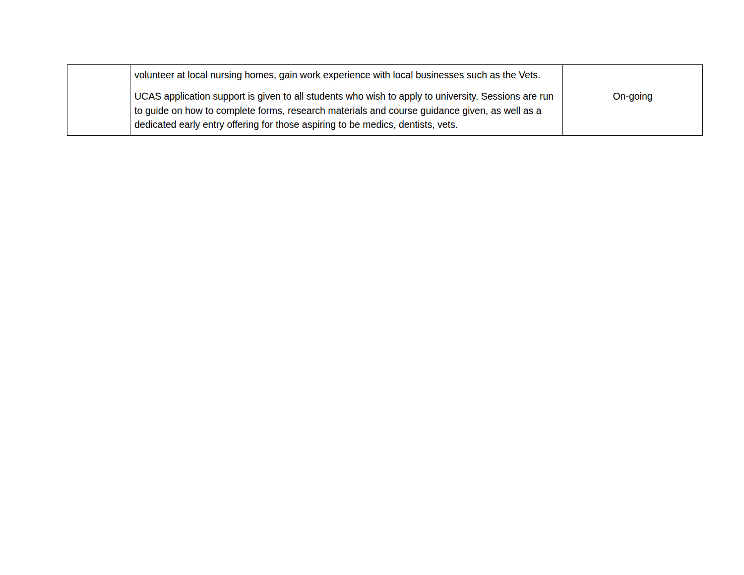| | volunteer at local nursing homes, gain work experience with local businesses such as the Vets. | |
| | UCAS application support is given to all students who wish to apply to university. Sessions are run to guide on how to complete forms, research materials and course guidance given, as well as a dedicated early entry offering for those aspiring to be medics, dentists, vets. | On-going |